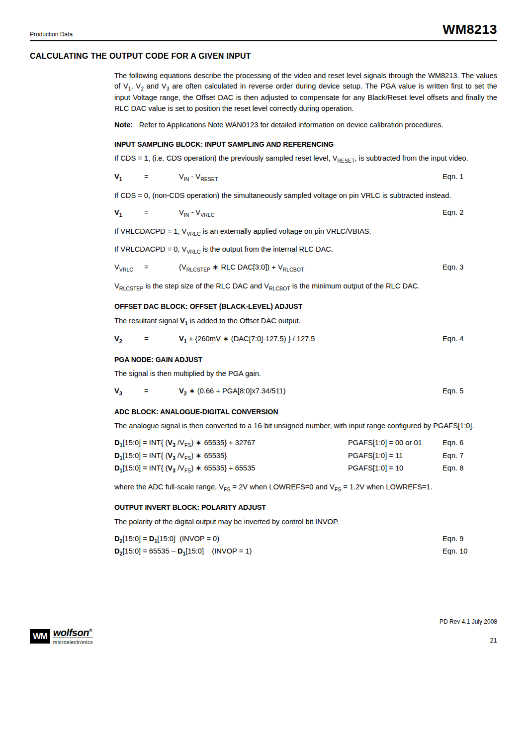Production Data
WM8213
CALCULATING THE OUTPUT CODE FOR A GIVEN INPUT
The following equations describe the processing of the video and reset level signals through the WM8213. The values of V1, V2 and V3 are often calculated in reverse order during device setup. The PGA value is written first to set the input Voltage range, the Offset DAC is then adjusted to compensate for any Black/Reset level offsets and finally the RLC DAC value is set to position the reset level correctly during operation.
Note: Refer to Applications Note WAN0123 for detailed information on device calibration procedures.
INPUT SAMPLING BLOCK: INPUT SAMPLING AND REFERENCING
If CDS = 1, (i.e. CDS operation) the previously sampled reset level, VRESET, is subtracted from the input video.
| V 1 | = | V IN - V RESET | Eqn. 1 |
If CDS = 0, (non-CDS operation) the simultaneously sampled voltage on pin VRLC is subtracted instead.
| V 1 | = | V IN - V VRLC | Eqn. 2 |
If VRLCDACPD = 1, VVRLC is an externally applied voltage on pin VRLC/VBIAS.
If VRLCDACPD = 0, VVRLC is the output from the internal RLC DAC.
| V VRLC | = | (V RLCSTEP ∗ RLC DAC[3:0]) + V RLCBOT | Eqn. 3 |
VRLCSTEP is the step size of the RLC DAC and VRLCBOT is the minimum output of the RLC DAC.
OFFSET DAC BLOCK: OFFSET (BLACK-LEVEL) ADJUST
The resultant signal V1 is added to the Offset DAC output.
| V 2 | = | V 1 + {260mV ∗ (DAC[7:0]-127.5) } / 127.5 | Eqn. 4 |
PGA NODE: GAIN ADJUST
The signal is then multiplied by the PGA gain.
| V 3 | = | V 2 ∗ (0.66 + PGA[8:0]x7.34/511) | Eqn. 5 |
ADC BLOCK: ANALOGUE-DIGITAL CONVERSION
The analogue signal is then converted to a 16-bit unsigned number, with input range configured by PGAFS[1:0].
| D 1 [15:0] = INT{ ( V 3 /V FS ) ∗ 65535} + 32767 | PGAFS[1:0] = 00 or 01 | Eqn. 6 |
| D 1 [15:0] = INT{ ( V 3 /V FS ) ∗ 65535} | PGAFS[1:0] = 11 | Eqn. 7 |
| D 1 [15:0] = INT{ ( V 3 /V FS ) ∗ 65535} + 65535 | PGAFS[1:0] = 10 | Eqn. 8 |
where the ADC full-scale range, VFS = 2V when LOWREFS=0 and VFS = 1.2V when LOWREFS=1.
OUTPUT INVERT BLOCK: POLARITY ADJUST
The polarity of the digital output may be inverted by control bit INVOP.
| D 2 [15:0] = D 1 [15:0] (INVOP = 0) | Eqn. 9 |
| D 2 [15:0] = 65535 – D 1 [15:0] (INVOP = 1) | Eqn. 10 |
WM
wolfson®
microelectronics
PD Rev 4.1 July 2008
21